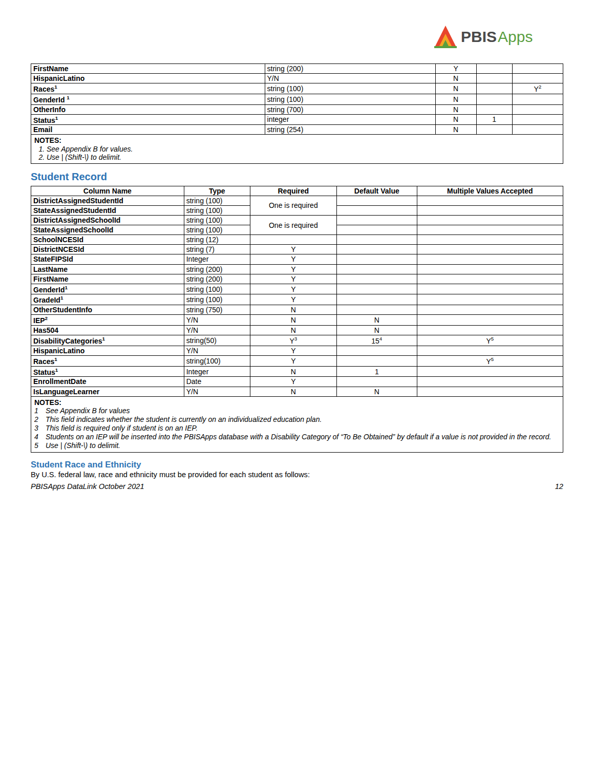PBIS Apps
| FirstName | string (200) | Y | | |
| HispanicLatino | Y/N | N | | |
| Races 1 | string (100) | N | | Y 2 |
| GenderId 1 | string (100) | N | | |
| OtherInfo | string (700) | N | | |
| Status 1 | integer | N | 1 | |
| Email | string (254) | N | | |
NOTES:
See Appendix B for values.
Use | (Shift-\) to delimit.
Student Record
| Column Name | Type | Required | Default Value | Multiple Values Accepted |
| --- | --- | --- | --- | --- |
| DistrictAssignedStudentId | string (100) | One is required | | |
| StateAssignedStudentId | string (100) | | |
| DistrictAssignedSchoolId | string (100) | One is required | | |
| StateAssignedSchoolId | string (100) | | |
| SchoolNCESId | string (12) | | | |
| DistrictNCESId | string (7) | Y | | |
| StateFIPSId | Integer | Y | | |
| LastName | string (200) | Y | | |
| FirstName | string (200) | Y | | |
| GenderId 1 | string (100) | Y | | |
| GradeId 1 | string (100) | Y | | |
| OtherStudentInfo | string (750) | N | | |
| IEP 2 | Y/N | N | N | |
| Has504 | Y/N | N | N | |
| DisabilityCategories 1 | string(50) | Y 3 | 15 4 | Y 5 |
| HispanicLatino | Y/N | Y | | |
| Races 1 | string(100) | Y | | Y 5 |
| Status 1 | Integer | N | 1 | |
| EnrollmentDate | Date | Y | | |
| IsLanguageLearner | Y/N | N | N | |
NOTES:
1 See Appendix B for values
2 This field indicates whether the student is currently on an individualized education plan.
3 This field is required only if student is on an IEP.
4 Students on an IEP will be inserted into the PBISApps database with a Disability Category of “To Be Obtained” by default if a value is not provided in the record.
5 Use | (Shift-\) to delimit.
Student Race and Ethnicity
By U.S. federal law, race and ethnicity must be provided for each student as follows:
PBISApps DataLink October 2021 12